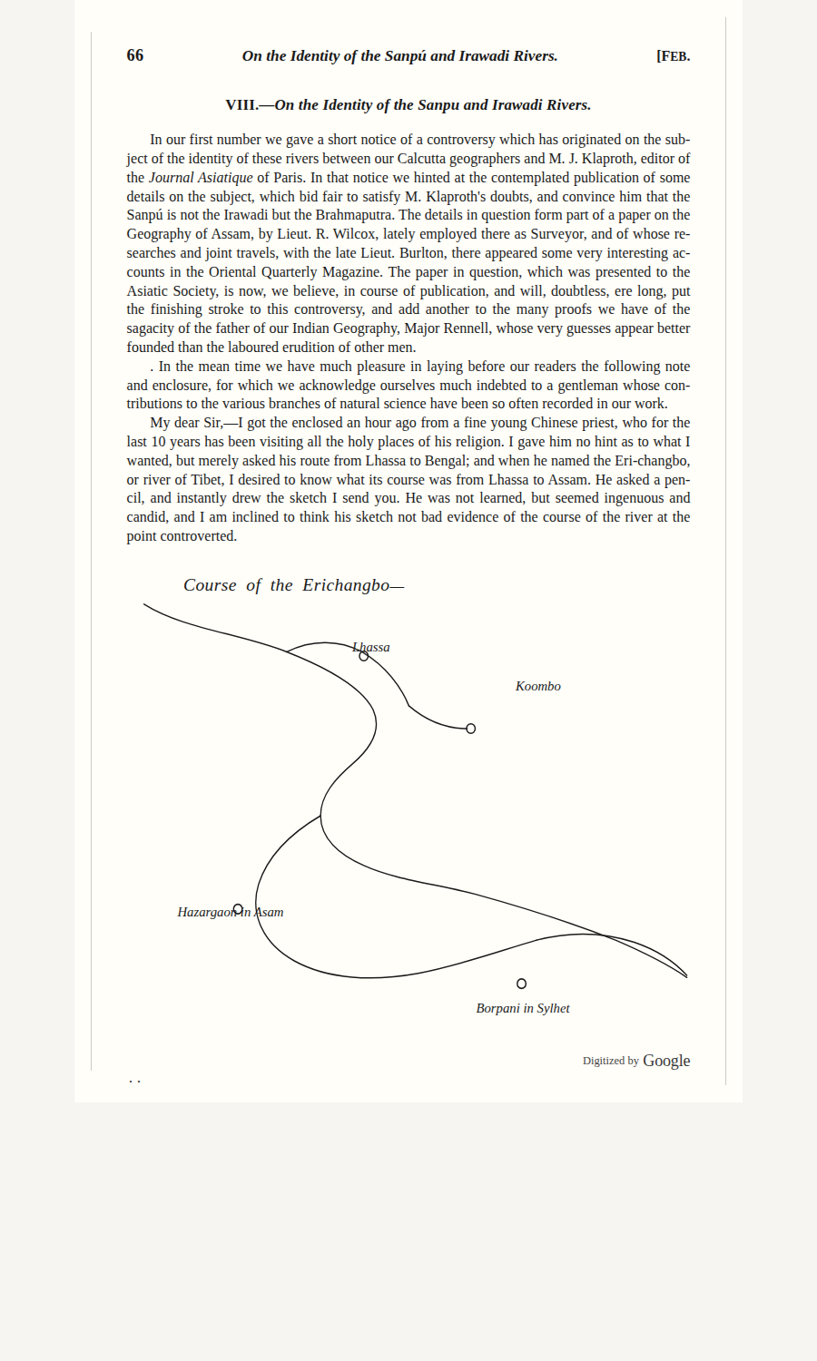66 On the Identity of the Sanpú and Irawadi Rivers. [FEB.
VIII.—On the Identity of the Sanpu and Irawadi Rivers.
In our first number we gave a short notice of a controversy which has originated on the subject of the identity of these rivers between our Calcutta geographers and M. J. Klaproth, editor of the Journal Asiatique of Paris. In that notice we hinted at the contemplated publication of some details on the subject, which bid fair to satisfy M. Klaproth's doubts, and convince him that the Sanpú is not the Irawadi but the Brahmaputra. The details in question form part of a paper on the Geography of Assam, by Lieut. R. Wilcox, lately employed there as Surveyor, and of whose researches and joint travels, with the late Lieut. Burlton, there appeared some very interesting accounts in the Oriental Quarterly Magazine. The paper in question, which was presented to the Asiatic Society, is now, we believe, in course of publication, and will, doubtless, ere long, put the finishing stroke to this controversy, and add another to the many proofs we have of the sagacity of the father of our Indian Geography, Major Rennell, whose very guesses appear better founded than the laboured erudition of other men.
In the mean time we have much pleasure in laying before our readers the following note and enclosure, for which we acknowledge ourselves much indebted to a gentleman whose contributions to the various branches of natural science have been so often recorded in our work.
My dear Sir,—I got the enclosed an hour ago from a fine young Chinese priest, who for the last 10 years has been visiting all the holy places of his religion. I gave him no hint as to what I wanted, but merely asked his route from Lhassa to Bengal; and when he named the Eri-changbo, or river of Tibet, I desired to know what its course was from Lhassa to Assam. He asked a pencil, and instantly drew the sketch I send you. He was not learned, but seemed ingenuous and candid, and I am inclined to think his sketch not bad evidence of the course of the river at the point controverted.
Course of the Erichangbo—
Lhassa Koombo Hazargaon in Asam Borpani in Sylhet
..
Digitized by Google